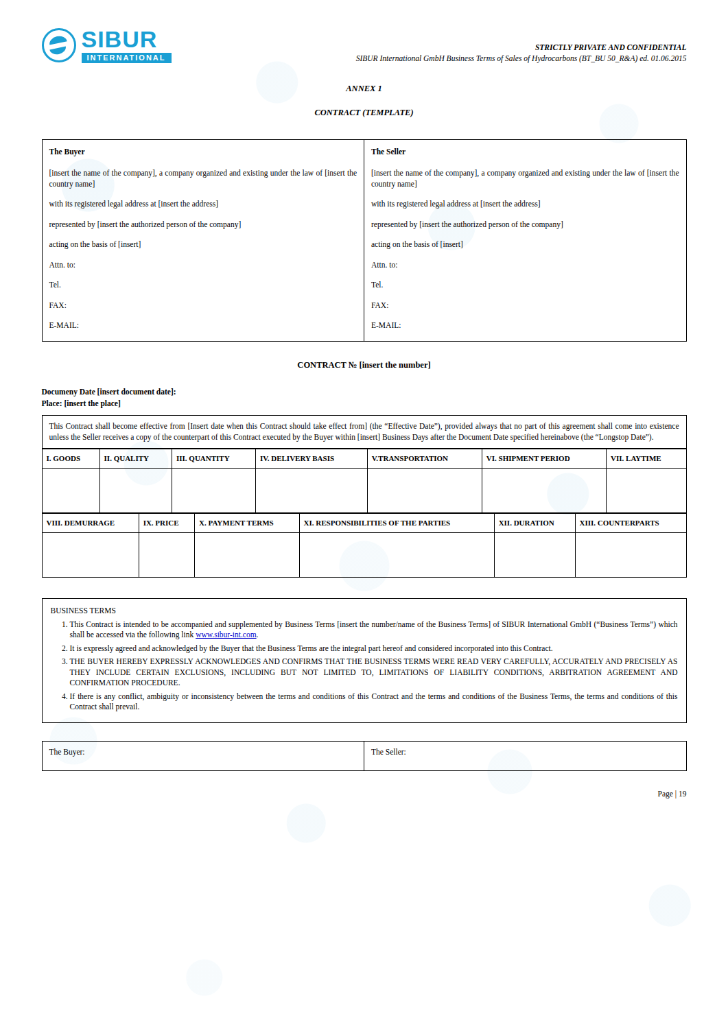SIBUR INTERNATIONAL
STRICTLY PRIVATE AND CONFIDENTIAL
SIBUR International GmbH Business Terms of Sales of Hydrocarbons (BT_BU 50_R&A) ed. 01.06.2015
ANNEX 1
CONTRACT (TEMPLATE)
| The Buyer [insert the name of the company], a company organized and existing under the law of [insert the country name] with its registered legal address at [insert the address] represented by [insert the authorized person of the company] acting on the basis of [insert] Attn. to: Tel. FAX: E-MAIL: | The Seller [insert the name of the company], a company organized and existing under the law of [insert the country name] with its registered legal address at [insert the address] represented by [insert the authorized person of the company] acting on the basis of [insert] Attn. to: Tel. FAX: E-MAIL: |
CONTRACT № [insert the number]
Documeny Date [insert document date]:
Place: [insert the place]
| This Contract shall become effective from [Insert date when this Contract should take effect from] (the “Effective Date”), provided always that no part of this agreement shall come into existence unless the Seller receives a copy of the counterpart of this Contract executed by the Buyer within [insert] Business Days after the Document Date specified hereinabove (the “Longstop Date”). |
| I. GOODS | II. QUALITY | III. QUANTITY | IV. DELIVERY BASIS | V.TRANSPORTATION | VI. SHIPMENT PERIOD | VII. LAYTIME |
| VIII. DEMURRAGE | IX. PRICE | X. PAYMENT TERMS | XI. RESPONSIBILITIES OF THE PARTIES | XII. DURATION | XIII. COUNTERPARTS |
| BUSINESS TERMS This Contract is intended to be accompanied and supplemented by Business Terms [insert the number/name of the Business Terms] of SIBUR International GmbH (“Business Terms”) which shall be accessed via the following link www.sibur-int.com . It is expressly agreed and acknowledged by the Buyer that the Business Terms are the integral part hereof and considered incorporated into this Contract. The Buyer hereby expressly acknowledges and confirms that the Business Terms were read very carefully, accurately and precisely as they include certain exclusions, including but not limited to, limitations of liability conditions, arbitration agreement and confirmation procedure. If there is any conflict, ambiguity or inconsistency between the terms and conditions of this Contract and the terms and conditions of the Business Terms, the terms and conditions of this Contract shall prevail. |
| The Buyer: | The Seller: |
Page | 19